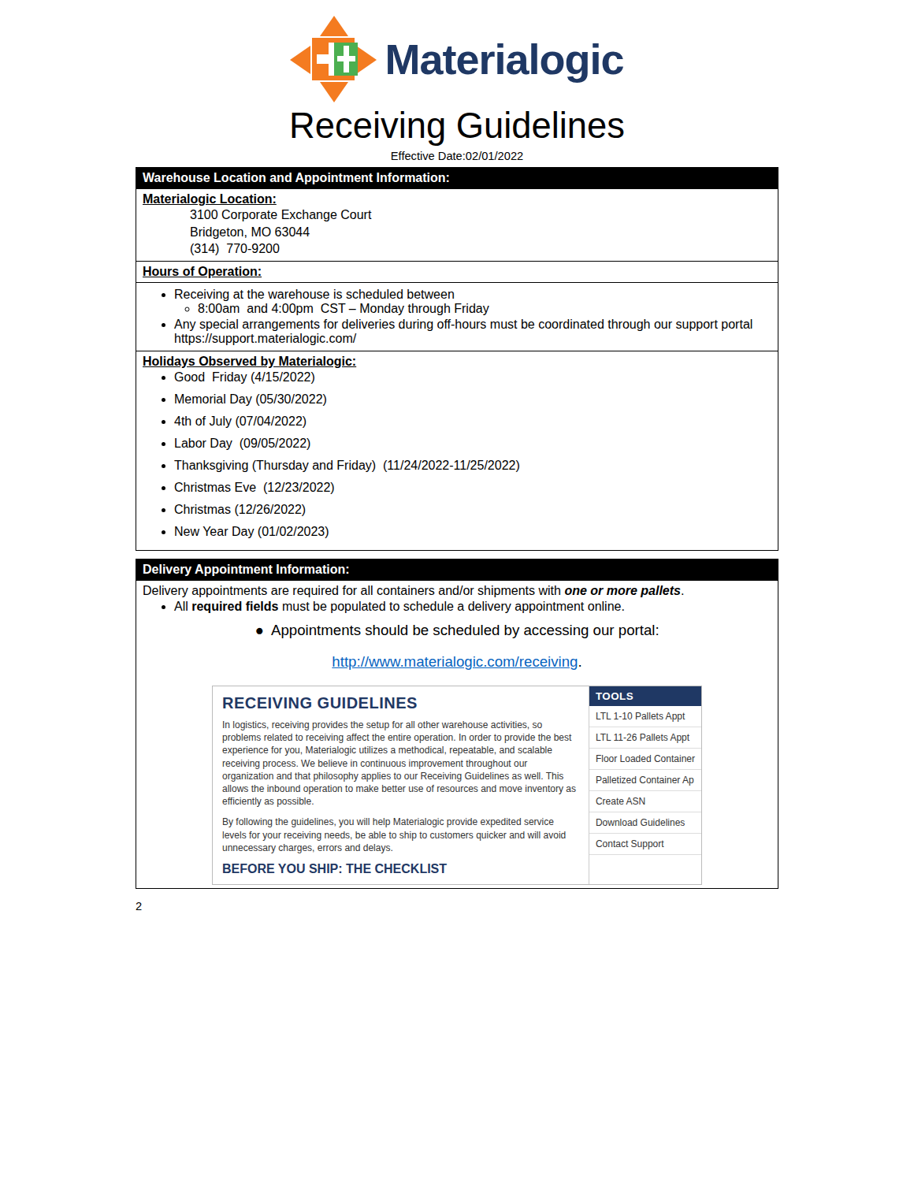Materialogic
Receiving Guidelines
Effective Date:02/01/2022
| Warehouse Location and Appointment Information: |
| Materialogic Location: 3100 Corporate Exchange Court Bridgeton, MO 63044 (314) 770-9200 |
| Hours of Operation: |
| Receiving at the warehouse is scheduled between 8:00am and 4:00pm CST – Monday through Friday Any special arrangements for deliveries during off-hours must be coordinated through our support portal https://support.materialogic.com/ |
| Holidays Observed by Materialogic: Good Friday (4/15/2022) Memorial Day (05/30/2022) 4th of July (07/04/2022) Labor Day (09/05/2022) Thanksgiving (Thursday and Friday) (11/24/2022-11/25/2022) Christmas Eve (12/23/2022) Christmas (12/26/2022) New Year Day (01/02/2023) |
| Delivery Appointment Information: |
| Delivery appointments are required for all containers and/or shipments with one or more pallets . All required fields must be populated to schedule a delivery appointment online. ● Appointments should be scheduled by accessing our portal: http://www.materialogic.com/receiving . RECEIVING GUIDELINES In logistics, receiving provides the setup for all other warehouse activities, so problems related to receiving affect the entire operation. In order to provide the best experience for you, Materialogic utilizes a methodical, repeatable, and scalable receiving process. We believe in continuous improvement throughout our organization and that philosophy applies to our Receiving Guidelines as well. This allows the inbound operation to make better use of resources and move inventory as efficiently as possible. By following the guidelines, you will help Materialogic provide expedited service levels for your receiving needs, be able to ship to customers quicker and will avoid unnecessary charges, errors and delays. BEFORE YOU SHIP: THE CHECKLIST TOOLS LTL 1-10 Pallets Appt LTL 11-26 Pallets Appt Floor Loaded Container Palletized Container Ap Create ASN Download Guidelines Contact Support |
2